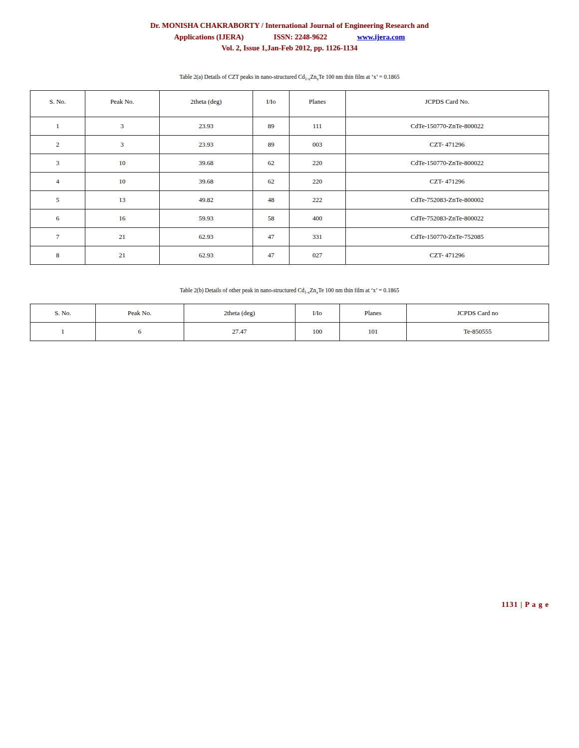Dr. MONISHA CHAKRABORTY / International Journal of Engineering Research and Applications (IJERA) ISSN: 2248-9622 www.ijera.com Vol. 2, Issue 1,Jan-Feb 2012, pp. 1126-1134
Table 2(a) Details of CZT peaks in nano-structured Cd1-xZnxTe 100 nm thin film at ‘x’ = 0.1865
| S. No. | Peak No. | 2theta (deg) | I/Io | Planes | JCPDS Card No. |
| 1 | 3 | 23.93 | 89 | 111 | CdTe-150770-ZnTe-800022 |
| 2 | 3 | 23.93 | 89 | 003 | CZT- 471296 |
| 3 | 10 | 39.68 | 62 | 220 | CdTe-150770-ZnTe-800022 |
| 4 | 10 | 39.68 | 62 | 220 | CZT- 471296 |
| 5 | 13 | 49.82 | 48 | 222 | CdTe-752083-ZnTe-800002 |
| 6 | 16 | 59.93 | 58 | 400 | CdTe-752083-ZnTe-800022 |
| 7 | 21 | 62.93 | 47 | 331 | CdTe-150770-ZnTe-752085 |
| 8 | 21 | 62.93 | 47 | 027 | CZT- 471296 |
Table 2(b) Details of other peak in nano-structured Cd1-xZnxTe 100 nm thin film at ‘x’ = 0.1865
| S. No. | Peak No. | 2theta (deg) | I/Io | Planes | JCPDS Card no |
| 1 | 6 | 27.47 | 100 | 101 | Te-850555 |
1131 | P a g e